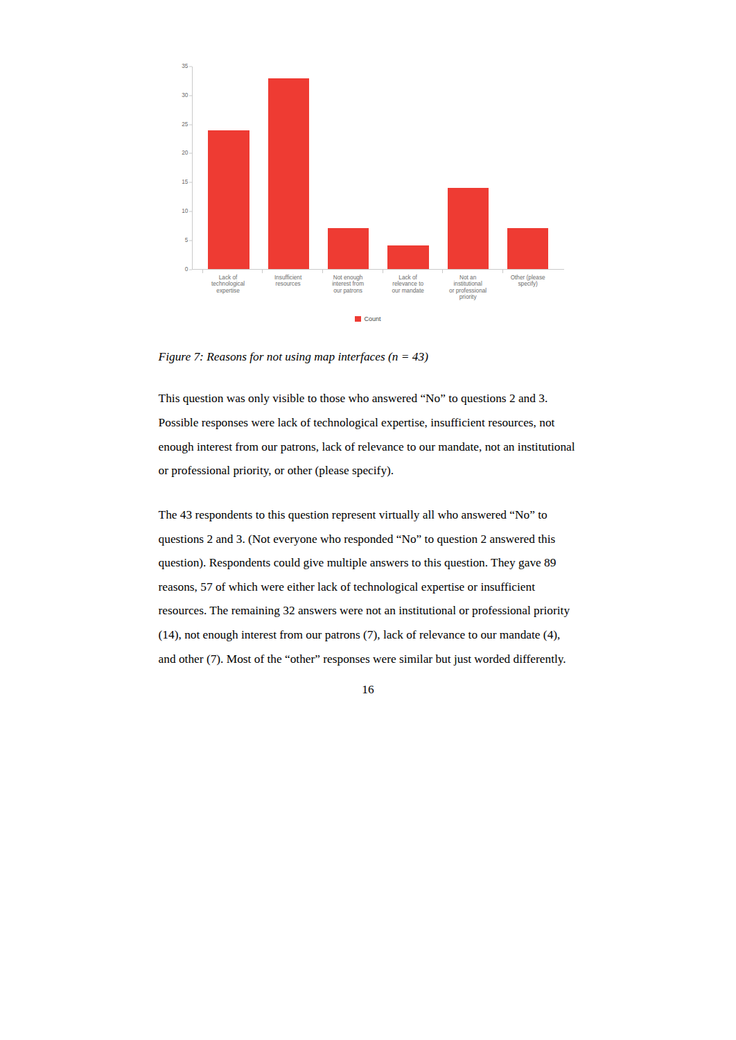35
30
25
20
15
10
5
0
Lack of
technological
expertise
Insufficient
resources
Not enough
interest from
our patrons
Lack of
relevance to
our mandate
Not an
institutional
or professional
priority
Other (please
specify)
Count
Figure 7: Reasons for not using map interfaces (n = 43)
This question was only visible to those who answered “No” to questions 2 and 3. Possible responses were lack of technological expertise, insufficient resources, not enough interest from our patrons, lack of relevance to our mandate, not an institutional or professional priority, or other (please specify).
The 43 respondents to this question represent virtually all who answered “No” to questions 2 and 3. (Not everyone who responded “No” to question 2 answered this question). Respondents could give multiple answers to this question. They gave 89 reasons, 57 of which were either lack of technological expertise or insufficient resources. The remaining 32 answers were not an institutional or professional priority (14), not enough interest from our patrons (7), lack of relevance to our mandate (4), and other (7). Most of the “other” responses were similar but just worded differently.
16